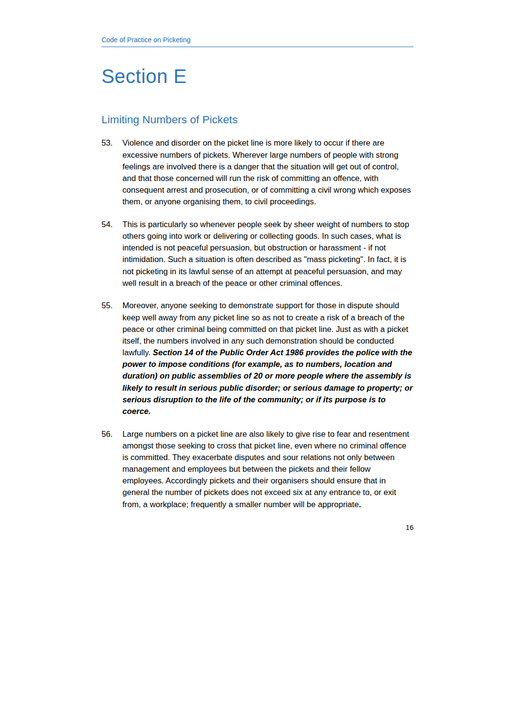Code of Practice on Picketing
Section E
Limiting Numbers of Pickets
53. Violence and disorder on the picket line is more likely to occur if there are excessive numbers of pickets. Wherever large numbers of people with strong feelings are involved there is a danger that the situation will get out of control, and that those concerned will run the risk of committing an offence, with consequent arrest and prosecution, or of committing a civil wrong which exposes them, or anyone organising them, to civil proceedings.
54. This is particularly so whenever people seek by sheer weight of numbers to stop others going into work or delivering or collecting goods. In such cases, what is intended is not peaceful persuasion, but obstruction or harassment - if not intimidation. Such a situation is often described as "mass picketing". In fact, it is not picketing in its lawful sense of an attempt at peaceful persuasion, and may well result in a breach of the peace or other criminal offences.
55. Moreover, anyone seeking to demonstrate support for those in dispute should keep well away from any picket line so as not to create a risk of a breach of the peace or other criminal being committed on that picket line. Just as with a picket itself, the numbers involved in any such demonstration should be conducted lawfully. Section 14 of the Public Order Act 1986 provides the police with the power to impose conditions (for example, as to numbers, location and duration) on public assemblies of 20 or more people where the assembly is likely to result in serious public disorder; or serious damage to property; or serious disruption to the life of the community; or if its purpose is to coerce.
56. Large numbers on a picket line are also likely to give rise to fear and resentment amongst those seeking to cross that picket line, even where no criminal offence is committed. They exacerbate disputes and sour relations not only between management and employees but between the pickets and their fellow employees. Accordingly pickets and their organisers should ensure that in general the number of pickets does not exceed six at any entrance to, or exit from, a workplace; frequently a smaller number will be appropriate.
16